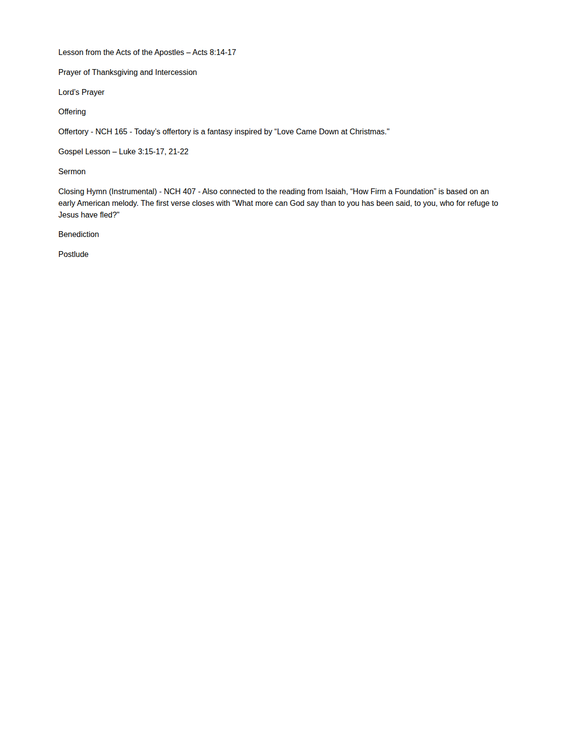Lesson from the Acts of the Apostles – Acts 8:14-17
Prayer of Thanksgiving and Intercession
Lord’s Prayer
Offering
Offertory - NCH 165 - Today’s offertory is a fantasy inspired by “Love Came Down at Christmas."
Gospel Lesson – Luke 3:15-17, 21-22
Sermon
Closing Hymn (Instrumental) - NCH 407 - Also connected to the reading from Isaiah, “How Firm a Foundation” is based on an early American melody. The first verse closes with “What more can God say than to you has been said, to you, who for refuge to Jesus have fled?"
Benediction
Postlude